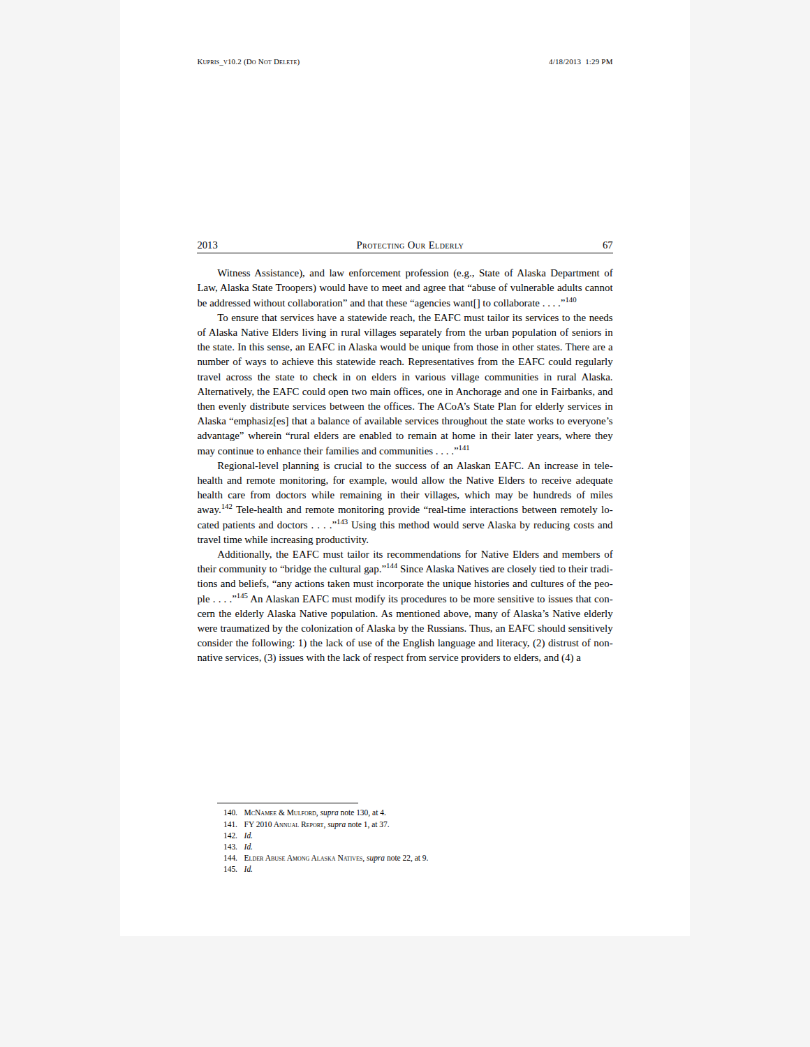Kupris_v10.2 (Do Not Delete) 4/18/2013 1:29 PM
2013 Protecting Our Elderly 67
Witness Assistance), and law enforcement profession (e.g., State of Alaska Department of Law, Alaska State Troopers) would have to meet and agree that “abuse of vulnerable adults cannot be addressed without collaboration” and that these “agencies want[] to collaborate . . . .”140
To ensure that services have a statewide reach, the EAFC must tailor its services to the needs of Alaska Native Elders living in rural villages separately from the urban population of seniors in the state. In this sense, an EAFC in Alaska would be unique from those in other states. There are a number of ways to achieve this statewide reach. Representatives from the EAFC could regularly travel across the state to check in on elders in various village communities in rural Alaska. Alternatively, the EAFC could open two main offices, one in Anchorage and one in Fairbanks, and then evenly distribute services between the offices. The ACoA’s State Plan for elderly services in Alaska “emphasiz[es] that a balance of available services throughout the state works to everyone’s advantage” wherein “rural elders are enabled to remain at home in their later years, where they may continue to enhance their families and communities . . . .”141
Regional-level planning is crucial to the success of an Alaskan EAFC. An increase in tele-health and remote monitoring, for example, would allow the Native Elders to receive adequate health care from doctors while remaining in their villages, which may be hundreds of miles away.142 Tele-health and remote monitoring provide “real-time interactions between remotely located patients and doctors . . . .”143 Using this method would serve Alaska by reducing costs and travel time while increasing productivity.
Additionally, the EAFC must tailor its recommendations for Native Elders and members of their community to “bridge the cultural gap.”144 Since Alaska Natives are closely tied to their traditions and beliefs, “any actions taken must incorporate the unique histories and cultures of the people . . . .”145 An Alaskan EAFC must modify its procedures to be more sensitive to issues that concern the elderly Alaska Native population. As mentioned above, many of Alaska’s Native elderly were traumatized by the colonization of Alaska by the Russians. Thus, an EAFC should sensitively consider the following: 1) the lack of use of the English language and literacy, (2) distrust of non-native services, (3) issues with the lack of respect from service providers to elders, and (4) a
140. McNamee & Mulford, supra note 130, at 4.
141. FY 2010 Annual Report, supra note 1, at 37.
142. Id.
143. Id.
144. Elder Abuse Among Alaska Natives, supra note 22, at 9.
145. Id.